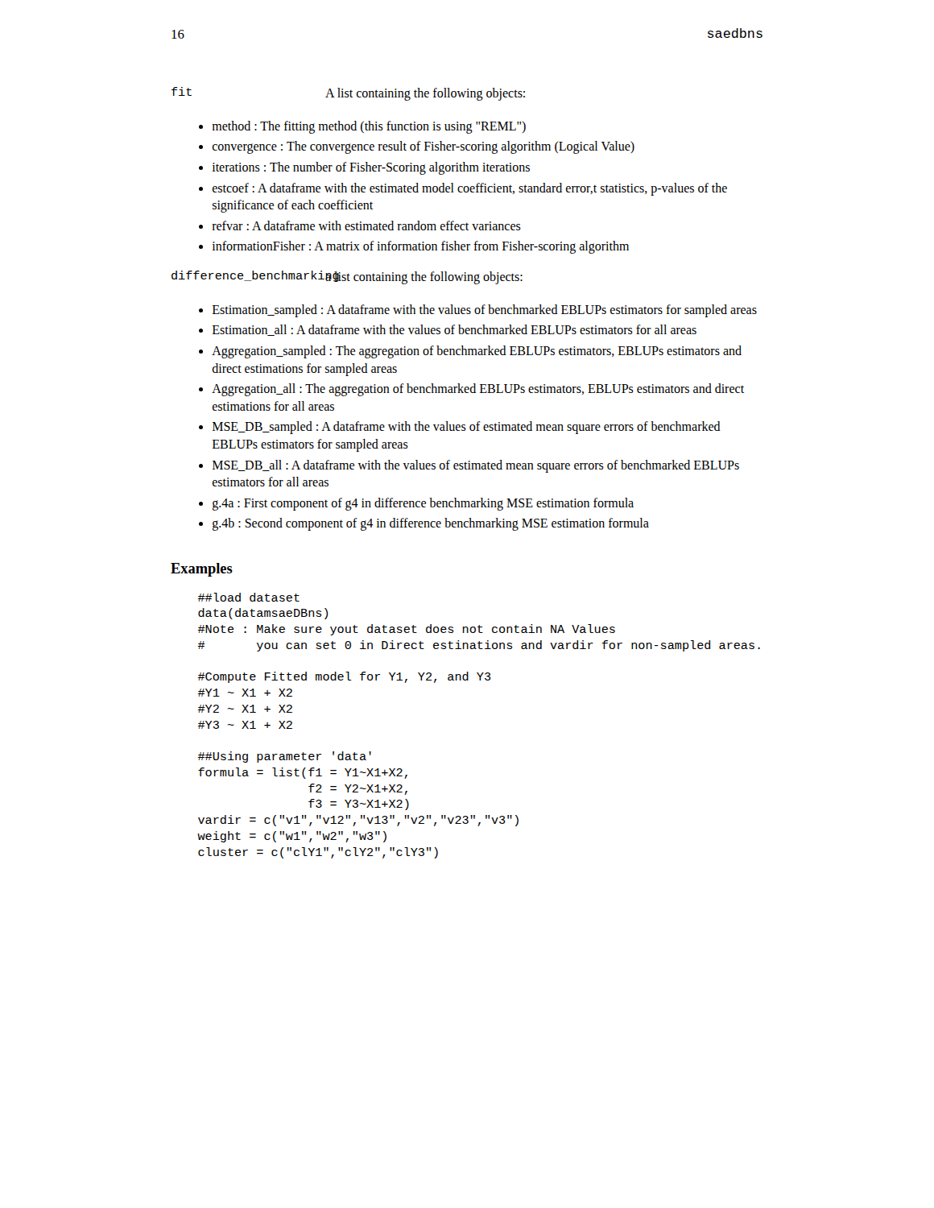16 saedbns
fit
A list containing the following objects:
method : The fitting method (this function is using "REML")
convergence : The convergence result of Fisher-scoring algorithm (Logical Value)
iterations : The number of Fisher-Scoring algorithm iterations
estcoef : A dataframe with the estimated model coefficient, standard error,t statistics, p-values of the significance of each coefficient
refvar : A dataframe with estimated random effect variances
informationFisher : A matrix of information fisher from Fisher-scoring algorithm
difference_benchmarking
a list containing the following objects:
Estimation_sampled : A dataframe with the values of benchmarked EBLUPs estimators for sampled areas
Estimation_all : A dataframe with the values of benchmarked EBLUPs estimators for all areas
Aggregation_sampled : The aggregation of benchmarked EBLUPs estimators, EBLUPs estimators and direct estimations for sampled areas
Aggregation_all : The aggregation of benchmarked EBLUPs estimators, EBLUPs estimators and direct estimations for all areas
MSE_DB_sampled : A dataframe with the values of estimated mean square errors of benchmarked EBLUPs estimators for sampled areas
MSE_DB_all : A dataframe with the values of estimated mean square errors of benchmarked EBLUPs estimators for all areas
g.4a : First component of g4 in difference benchmarking MSE estimation formula
g.4b : Second component of g4 in difference benchmarking MSE estimation formula
Examples
##load dataset
data(datamsaeDBns)
#Note : Make sure yout dataset does not contain NA Values
#       you can set 0 in Direct estinations and vardir for non-sampled areas.

#Compute Fitted model for Y1, Y2, and Y3
#Y1 ~ X1 + X2
#Y2 ~ X1 + X2
#Y3 ~ X1 + X2

##Using parameter 'data'
formula = list(f1 = Y1~X1+X2,
               f2 = Y2~X1+X2,
               f3 = Y3~X1+X2)
vardir = c("v1","v12","v13","v2","v23","v3")
weight = c("w1","w2","w3")
cluster = c("clY1","clY2","clY3")